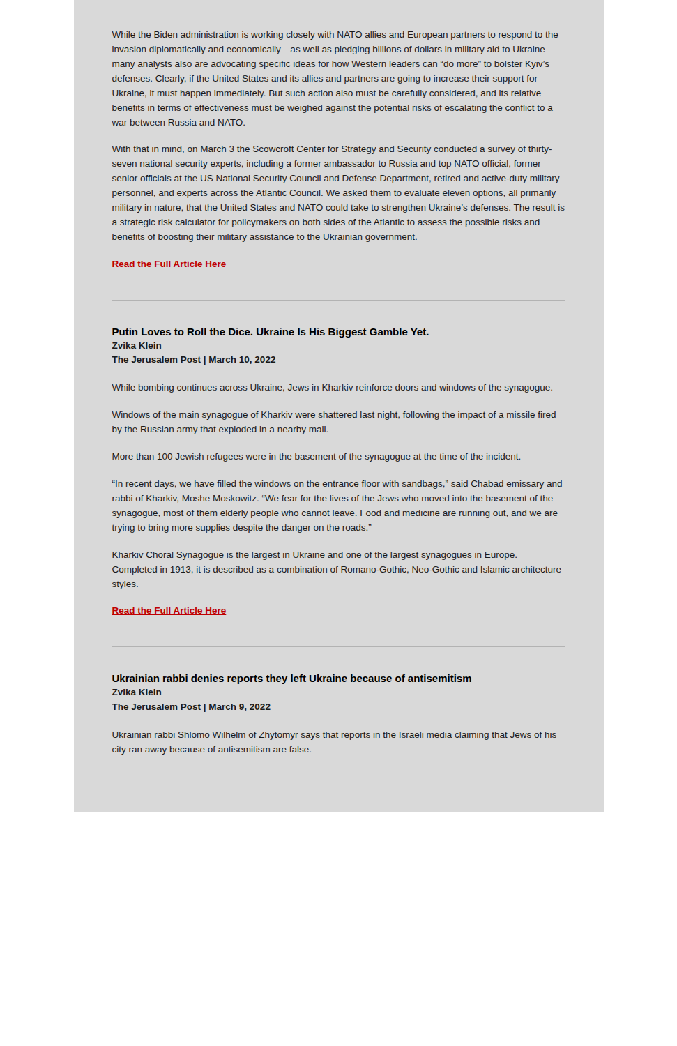While the Biden administration is working closely with NATO allies and European partners to respond to the invasion diplomatically and economically—as well as pledging billions of dollars in military aid to Ukraine—many analysts also are advocating specific ideas for how Western leaders can “do more” to bolster Kyiv’s defenses. Clearly, if the United States and its allies and partners are going to increase their support for Ukraine, it must happen immediately. But such action also must be carefully considered, and its relative benefits in terms of effectiveness must be weighed against the potential risks of escalating the conflict to a war between Russia and NATO.
With that in mind, on March 3 the Scowcroft Center for Strategy and Security conducted a survey of thirty-seven national security experts, including a former ambassador to Russia and top NATO official, former senior officials at the US National Security Council and Defense Department, retired and active-duty military personnel, and experts across the Atlantic Council. We asked them to evaluate eleven options, all primarily military in nature, that the United States and NATO could take to strengthen Ukraine’s defenses. The result is a strategic risk calculator for policymakers on both sides of the Atlantic to assess the possible risks and benefits of boosting their military assistance to the Ukrainian government.
Read the Full Article Here
Putin Loves to Roll the Dice. Ukraine Is His Biggest Gamble Yet.
Zvika Klein
The Jerusalem Post | March 10, 2022
While bombing continues across Ukraine, Jews in Kharkiv reinforce doors and windows of the synagogue.
Windows of the main synagogue of Kharkiv were shattered last night, following the impact of a missile fired by the Russian army that exploded in a nearby mall.
More than 100 Jewish refugees were in the basement of the synagogue at the time of the incident.
“In recent days, we have filled the windows on the entrance floor with sandbags,” said Chabad emissary and rabbi of Kharkiv, Moshe Moskowitz. “We fear for the lives of the Jews who moved into the basement of the synagogue, most of them elderly people who cannot leave. Food and medicine are running out, and we are trying to bring more supplies despite the danger on the roads.”
Kharkiv Choral Synagogue is the largest in Ukraine and one of the largest synagogues in Europe. Completed in 1913, it is described as a combination of Romano-Gothic, Neo-Gothic and Islamic architecture styles.
Read the Full Article Here
Ukrainian rabbi denies reports they left Ukraine because of antisemitism
Zvika Klein
The Jerusalem Post | March 9, 2022
Ukrainian rabbi Shlomo Wilhelm of Zhytomyr says that reports in the Israeli media claiming that Jews of his city ran away because of antisemitism are false.